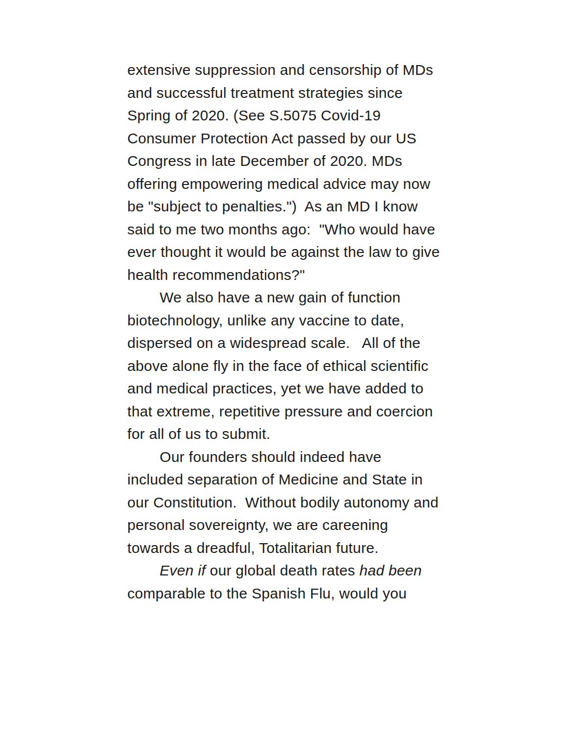extensive suppression and censorship of MDs and successful treatment strategies since Spring of 2020. (See S.5075 Covid-19 Consumer Protection Act passed by our US Congress in late December of 2020. MDs offering empowering medical advice may now be "subject to penalties.") As an MD I know said to me two months ago: "Who would have ever thought it would be against the law to give health recommendations?"
We also have a new gain of function biotechnology, unlike any vaccine to date, dispersed on a widespread scale. All of the above alone fly in the face of ethical scientific and medical practices, yet we have added to that extreme, repetitive pressure and coercion for all of us to submit.
Our founders should indeed have included separation of Medicine and State in our Constitution. Without bodily autonomy and personal sovereignty, we are careening towards a dreadful, Totalitarian future.
Even if our global death rates had been comparable to the Spanish Flu, would you